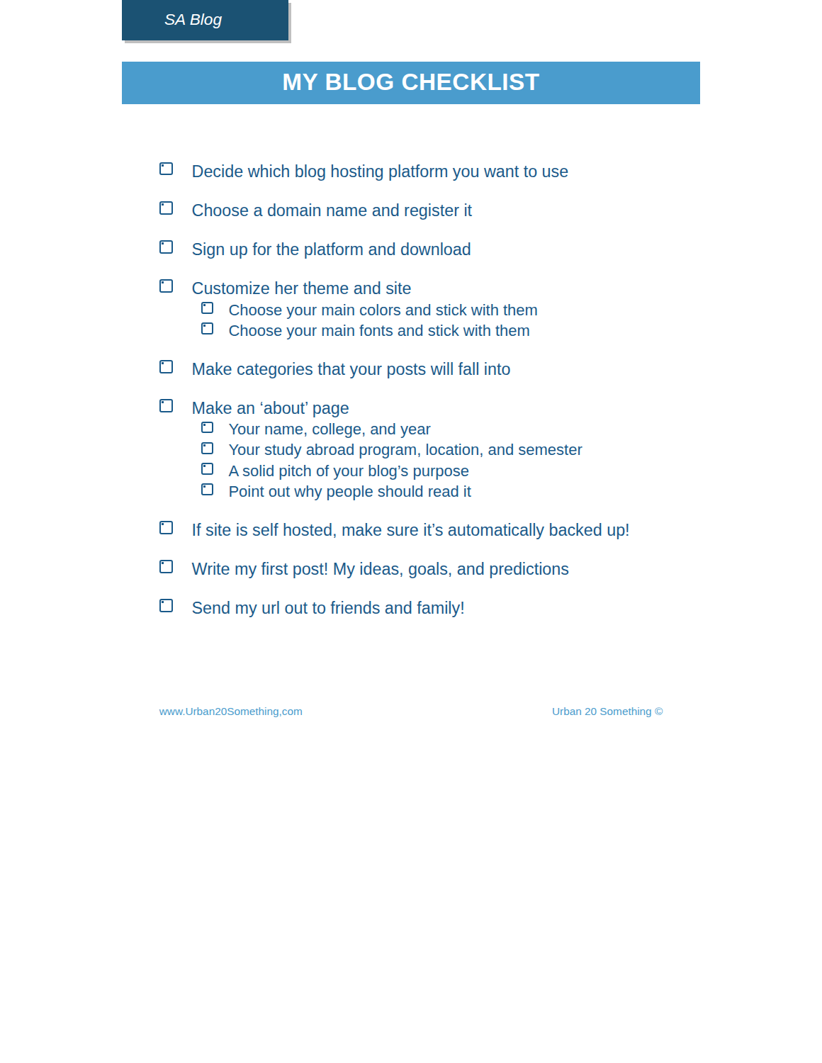SA Blog
MY BLOG CHECKLIST
Decide which blog hosting platform you want to use
Choose a domain name and register it
Sign up for the platform and download
Customize her theme and site
Choose your main colors and stick with them
Choose your main fonts and stick with them
Make categories that your posts will fall into
Make an ‘about’ page
Your name, college, and year
Your study abroad program, location, and semester
A solid pitch of your blog’s purpose
Point out why people should read it
If site is self hosted, make sure it’s automatically backed up!
Write my first post! My ideas, goals, and predictions
Send my url out to friends and family!
www.Urban20Something,com Urban 20 Something ©